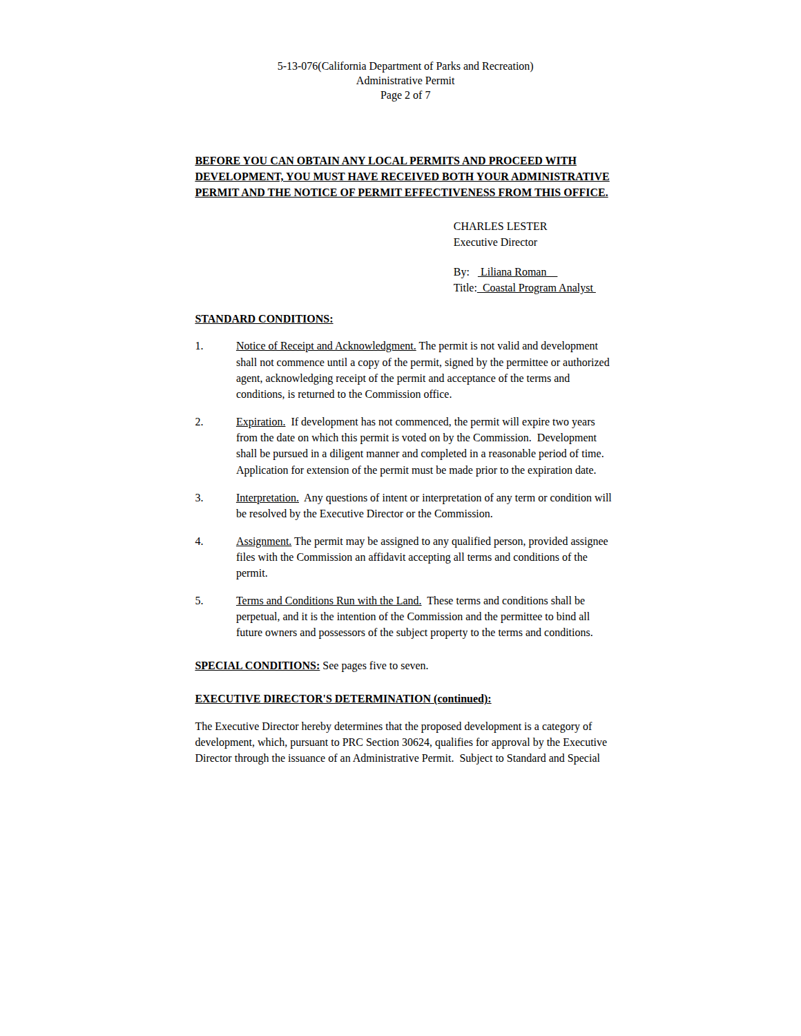5-13-076(California Department of Parks and Recreation)
Administrative Permit
Page 2 of 7
BEFORE YOU CAN OBTAIN ANY LOCAL PERMITS AND PROCEED WITH DEVELOPMENT, YOU MUST HAVE RECEIVED BOTH YOUR ADMINISTRATIVE PERMIT AND THE NOTICE OF PERMIT EFFECTIVENESS FROM THIS OFFICE.
CHARLES LESTER
Executive Director
By: Liliana Roman
Title: Coastal Program Analyst
STANDARD CONDITIONS:
1. Notice of Receipt and Acknowledgment. The permit is not valid and development shall not commence until a copy of the permit, signed by the permittee or authorized agent, acknowledging receipt of the permit and acceptance of the terms and conditions, is returned to the Commission office.
2. Expiration. If development has not commenced, the permit will expire two years from the date on which this permit is voted on by the Commission. Development shall be pursued in a diligent manner and completed in a reasonable period of time. Application for extension of the permit must be made prior to the expiration date.
3. Interpretation. Any questions of intent or interpretation of any term or condition will be resolved by the Executive Director or the Commission.
4. Assignment. The permit may be assigned to any qualified person, provided assignee files with the Commission an affidavit accepting all terms and conditions of the permit.
5. Terms and Conditions Run with the Land. These terms and conditions shall be perpetual, and it is the intention of the Commission and the permittee to bind all future owners and possessors of the subject property to the terms and conditions.
SPECIAL CONDITIONS: See pages five to seven.
EXECUTIVE DIRECTOR'S DETERMINATION (continued):
The Executive Director hereby determines that the proposed development is a category of development, which, pursuant to PRC Section 30624, qualifies for approval by the Executive Director through the issuance of an Administrative Permit. Subject to Standard and Special